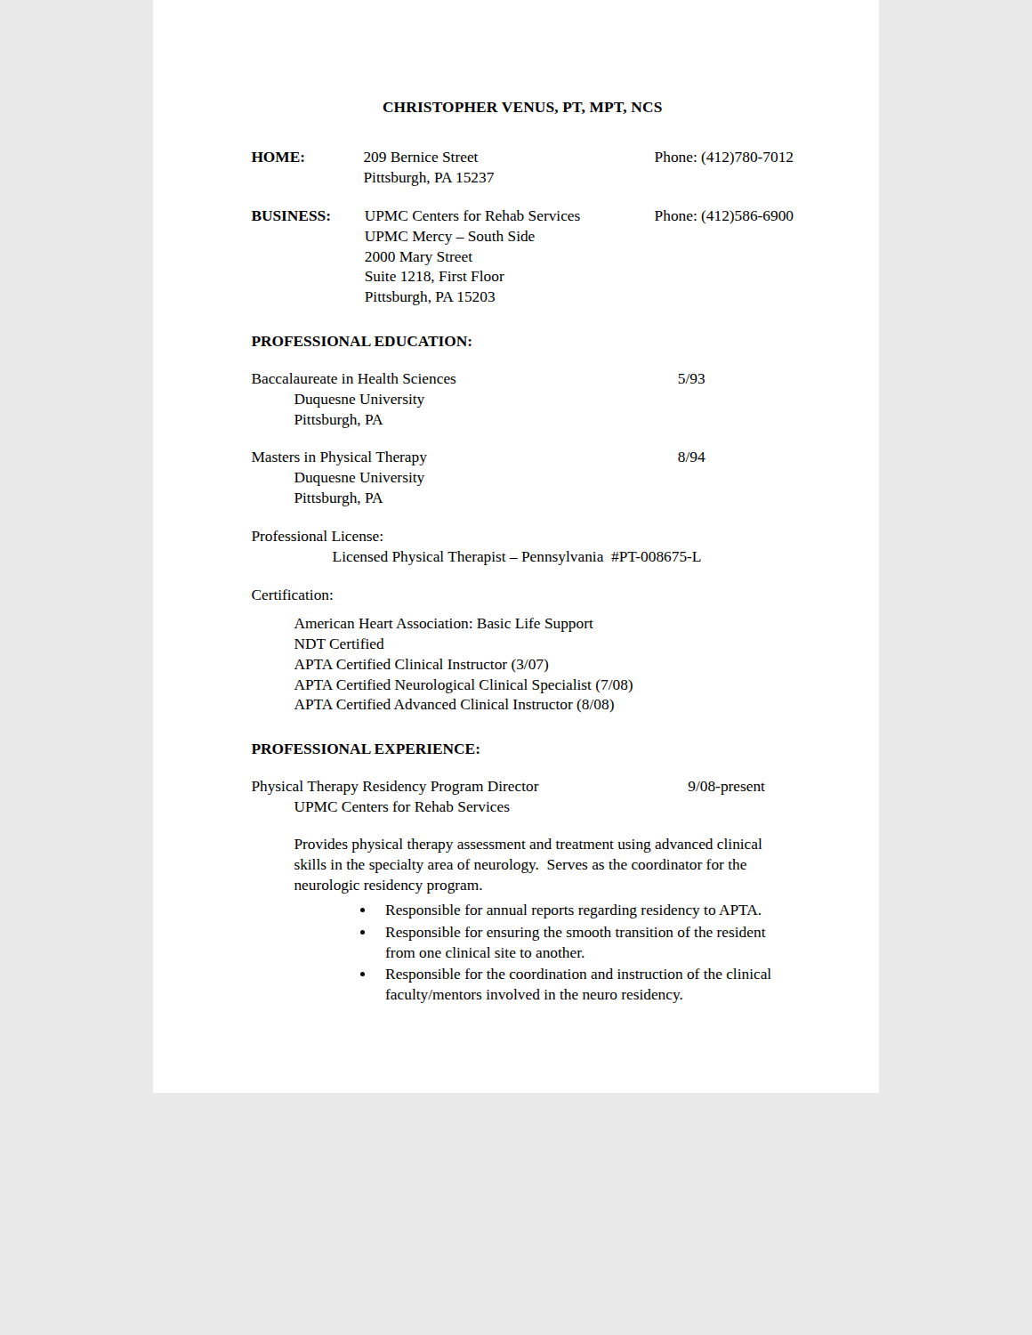CHRISTOPHER VENUS, PT, MPT, NCS
| HOME: | 209 Bernice Street | Phone: (412)780-7012 |
| | Pittsburgh, PA 15237 | |
| BUSINESS: | UPMC Centers for Rehab Services | Phone: (412)586-6900 |
| | UPMC Mercy – South Side | |
| | 2000 Mary Street | |
| | Suite 1218, First Floor | |
| | Pittsburgh, PA 15203 | |
Professional Education:
| Baccalaureate in Health Sciences | 5/93 |
Duquesne University
Pittsburgh, PA
| Masters in Physical Therapy | 8/94 |
Duquesne University
Pittsburgh, PA
Professional License:
Licensed Physical Therapist – Pennsylvania #PT-008675-L
Certification:
American Heart Association: Basic Life Support
NDT Certified
APTA Certified Clinical Instructor (3/07)
APTA Certified Neurological Clinical Specialist (7/08)
APTA Certified Advanced Clinical Instructor (8/08)
Professional Experience:
| Physical Therapy Residency Program Director | 9/08-present |
UPMC Centers for Rehab Services
Provides physical therapy assessment and treatment using advanced clinical skills in the specialty area of neurology. Serves as the coordinator for the neurologic residency program.
Responsible for annual reports regarding residency to APTA.
Responsible for ensuring the smooth transition of the resident from one clinical site to another.
Responsible for the coordination and instruction of the clinical faculty/mentors involved in the neuro residency.